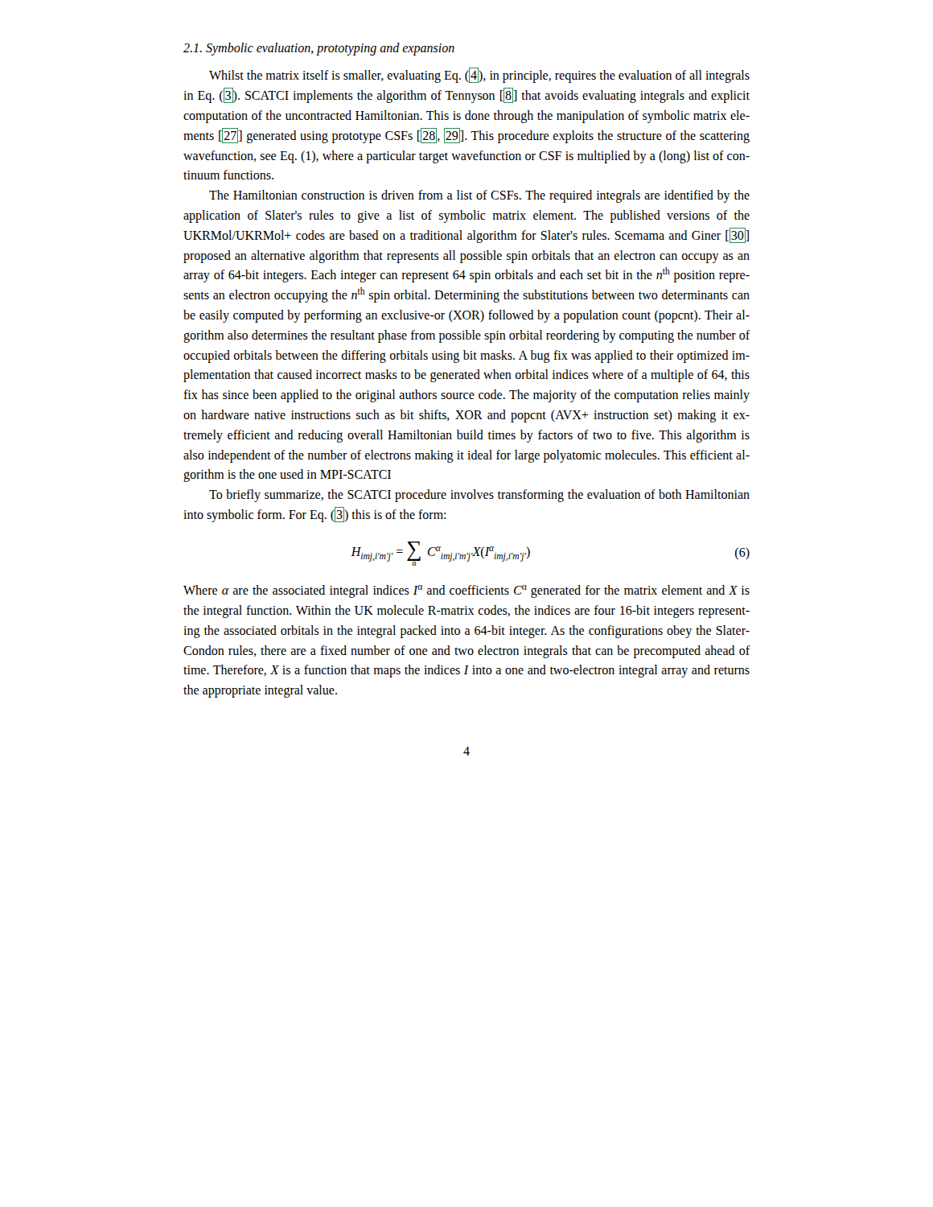2.1. Symbolic evaluation, prototyping and expansion
Whilst the matrix itself is smaller, evaluating Eq. (4), in principle, requires the evaluation of all integrals in Eq. (3). SCATCI implements the algorithm of Tennyson [8] that avoids evaluating integrals and explicit computation of the uncontracted Hamiltonian. This is done through the manipulation of symbolic matrix elements [27] generated using prototype CSFs [28, 29]. This procedure exploits the structure of the scattering wavefunction, see Eq. (1), where a particular target wavefunction or CSF is multiplied by a (long) list of continuum functions.
The Hamiltonian construction is driven from a list of CSFs. The required integrals are identified by the application of Slater's rules to give a list of symbolic matrix element. The published versions of the UKRMol/UKRMol+ codes are based on a traditional algorithm for Slater's rules. Scemama and Giner [30] proposed an alternative algorithm that represents all possible spin orbitals that an electron can occupy as an array of 64-bit integers. Each integer can represent 64 spin orbitals and each set bit in the nth position represents an electron occupying the nth spin orbital. Determining the substitutions between two determinants can be easily computed by performing an exclusive-or (XOR) followed by a population count (popcnt). Their algorithm also determines the resultant phase from possible spin orbital reordering by computing the number of occupied orbitals between the differing orbitals using bit masks. A bug fix was applied to their optimized implementation that caused incorrect masks to be generated when orbital indices where of a multiple of 64, this fix has since been applied to the original authors source code. The majority of the computation relies mainly on hardware native instructions such as bit shifts, XOR and popcnt (AVX+ instruction set) making it extremely efficient and reducing overall Hamiltonian build times by factors of two to five. This algorithm is also independent of the number of electrons making it ideal for large polyatomic molecules. This efficient algorithm is the one used in MPI-SCATCI
To briefly summarize, the SCATCI procedure involves transforming the evaluation of both Hamiltonian into symbolic form. For Eq. (3) this is of the form:
Himj,i′m′j′ = ∑α Cαimj,i′m′j′X(Iαimj,i′m′j′)
(6)
Where α are the associated integral indices Iα and coefficients Cα generated for the matrix element and X is the integral function. Within the UK molecule R-matrix codes, the indices are four 16-bit integers representing the associated orbitals in the integral packed into a 64-bit integer. As the configurations obey the Slater-Condon rules, there are a fixed number of one and two electron integrals that can be precomputed ahead of time. Therefore, X is a function that maps the indices I into a one and two-electron integral array and returns the appropriate integral value.
4